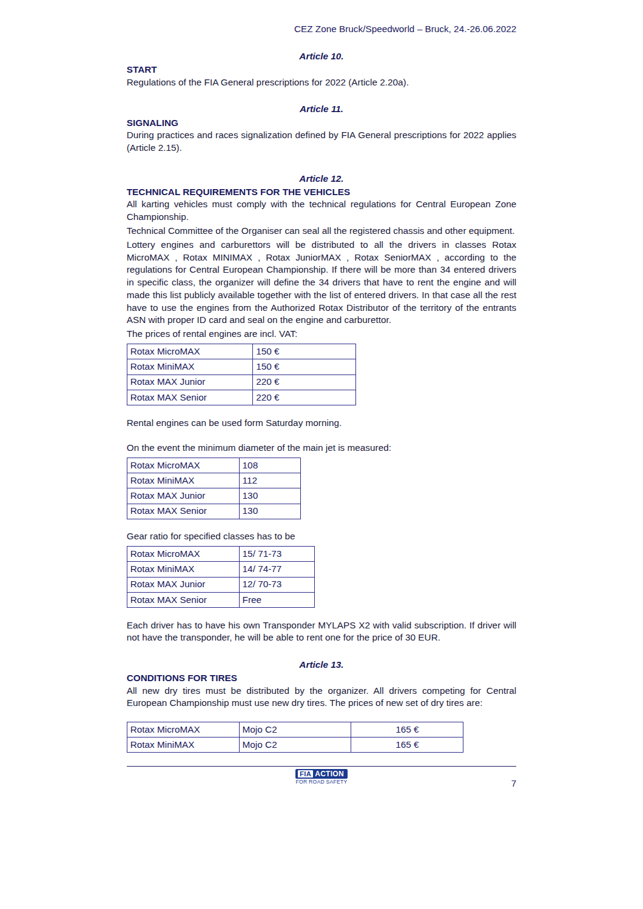CEZ Zone Bruck/Speedworld – Bruck, 24.-26.06.2022
Article 10.
START
Regulations of the FIA General prescriptions for 2022 (Article 2.20a).
Article 11.
SIGNALING
During practices and races signalization defined by FIA General prescriptions for 2022 applies (Article 2.15).
Article 12.
TECHNICAL REQUIREMENTS FOR THE VEHICLES
All karting vehicles must comply with the technical regulations for Central European Zone Championship.
Technical Committee of the Organiser can seal all the registered chassis and other equipment.
Lottery engines and carburettors will be distributed to all the drivers in classes Rotax MicroMAX , Rotax MINIMAX , Rotax JuniorMAX , Rotax SeniorMAX , according to the regulations for Central European Championship. If there will be more than 34 entered drivers in specific class, the organizer will define the 34 drivers that have to rent the engine and will made this list publicly available together with the list of entered drivers. In that case all the rest have to use the engines from the Authorized Rotax Distributor of the territory of the entrants ASN with proper ID card and seal on the engine and carburettor.
The prices of rental engines are incl. VAT:
| Rotax MicroMAX | 150 € |
| Rotax MiniMAX | 150 € |
| Rotax MAX Junior | 220 € |
| Rotax MAX Senior | 220 € |
Rental engines can be used form Saturday morning.
On the event the minimum diameter of the main jet is measured:
| Rotax MicroMAX | 108 |
| Rotax MiniMAX | 112 |
| Rotax MAX Junior | 130 |
| Rotax MAX Senior | 130 |
Gear ratio for specified classes has to be
| Rotax MicroMAX | 15/ 71-73 |
| Rotax MiniMAX | 14/ 74-77 |
| Rotax MAX Junior | 12/ 70-73 |
| Rotax MAX Senior | Free |
Each driver has to have his own Transponder MYLAPS X2 with valid subscription. If driver will not have the transponder, he will be able to rent one for the price of 30 EUR.
Article 13.
CONDITIONS FOR TIRES
All new dry tires must be distributed by the organizer. All drivers competing for Central European Championship must use new dry tires. The prices of new set of dry tires are:
| Rotax MicroMAX | Mojo C2 | 165 € |
| Rotax MiniMAX | Mojo C2 | 165 € |
FIAACTION
FOR ROAD SAFETY
7